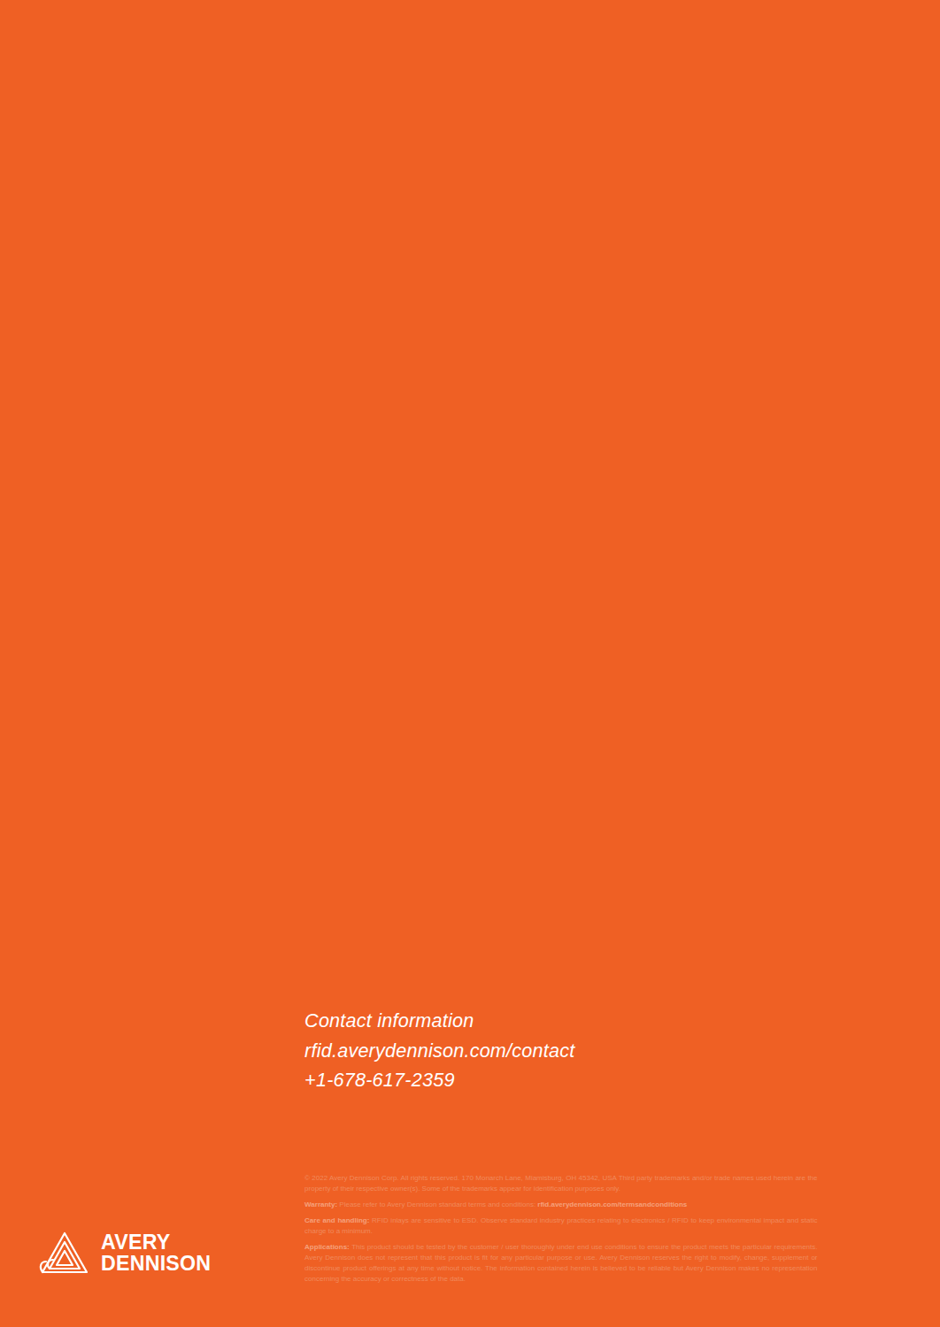Contact information
rfid.averydennison.com/contact
+1-678-617-2359
© 2022 Avery Dennison Corp. All rights reserved. 170 Monarch Lane, Miamisburg, OH 45342, USA Third party trademarks and/or trade names used herein are the property of their respective owner(s). Some of the trademarks appear for identification purposes only.
Warranty: Please refer to Avery Dennison standard terms and conditions: rfid.averydennison.com/termsandconditions
Care and handling: RFID inlays are sensitive to ESD. Observe standard industry practices relating to electronics / RFID to keep environmental impact and static charge to a minimum.
Applications: This product should be tested by the customer / user thoroughly under end use conditions to ensure the product meets the particular requirements. Avery Dennison does not represent that this product is fit for any particular purpose or use. Avery Dennison reserves the right to modify, change, supplement or discontinue product offerings at any time without notice. The information contained herein is believed to be reliable but Avery Dennison makes no representation concerning the accuracy or correctness of the data.
Avery
Dennison